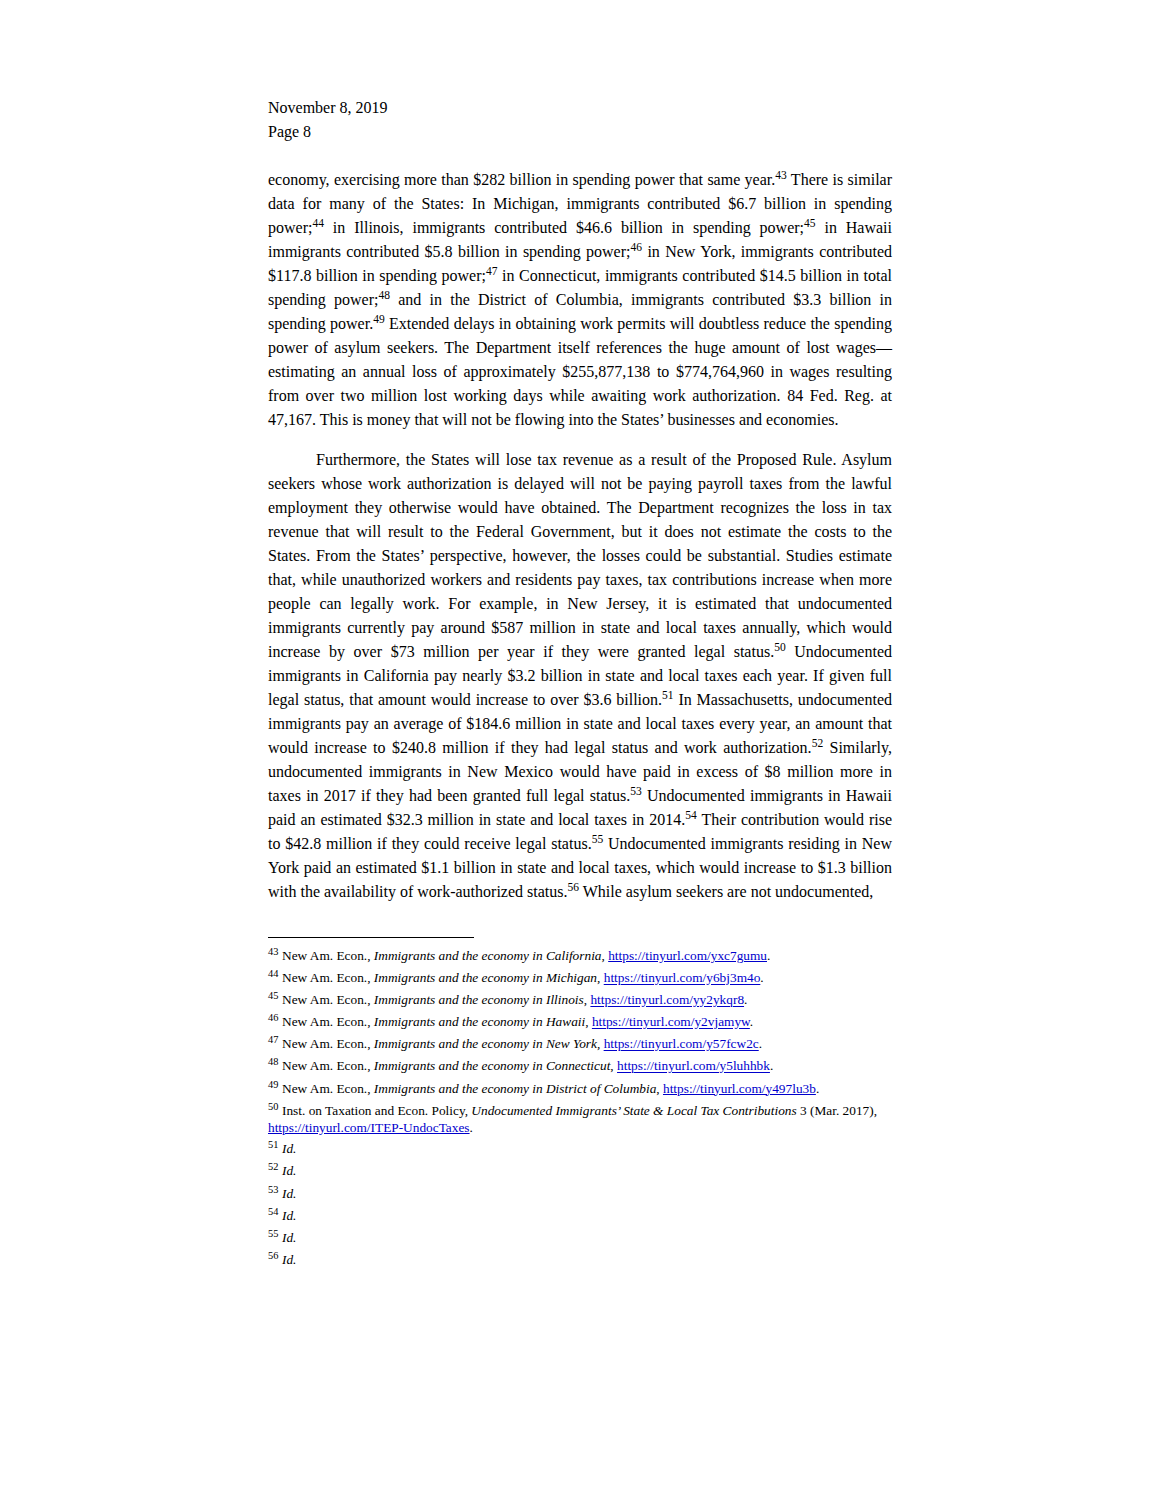November 8, 2019
Page 8
economy, exercising more than $282 billion in spending power that same year.43 There is similar data for many of the States: In Michigan, immigrants contributed $6.7 billion in spending power;44 in Illinois, immigrants contributed $46.6 billion in spending power;45 in Hawaii immigrants contributed $5.8 billion in spending power;46 in New York, immigrants contributed $117.8 billion in spending power;47 in Connecticut, immigrants contributed $14.5 billion in total spending power;48 and in the District of Columbia, immigrants contributed $3.3 billion in spending power.49 Extended delays in obtaining work permits will doubtless reduce the spending power of asylum seekers. The Department itself references the huge amount of lost wages—estimating an annual loss of approximately $255,877,138 to $774,764,960 in wages resulting from over two million lost working days while awaiting work authorization. 84 Fed. Reg. at 47,167. This is money that will not be flowing into the States’ businesses and economies.
Furthermore, the States will lose tax revenue as a result of the Proposed Rule. Asylum seekers whose work authorization is delayed will not be paying payroll taxes from the lawful employment they otherwise would have obtained. The Department recognizes the loss in tax revenue that will result to the Federal Government, but it does not estimate the costs to the States. From the States’ perspective, however, the losses could be substantial. Studies estimate that, while unauthorized workers and residents pay taxes, tax contributions increase when more people can legally work. For example, in New Jersey, it is estimated that undocumented immigrants currently pay around $587 million in state and local taxes annually, which would increase by over $73 million per year if they were granted legal status.50 Undocumented immigrants in California pay nearly $3.2 billion in state and local taxes each year. If given full legal status, that amount would increase to over $3.6 billion.51 In Massachusetts, undocumented immigrants pay an average of $184.6 million in state and local taxes every year, an amount that would increase to $240.8 million if they had legal status and work authorization.52 Similarly, undocumented immigrants in New Mexico would have paid in excess of $8 million more in taxes in 2017 if they had been granted full legal status.53 Undocumented immigrants in Hawaii paid an estimated $32.3 million in state and local taxes in 2014.54 Their contribution would rise to $42.8 million if they could receive legal status.55 Undocumented immigrants residing in New York paid an estimated $1.1 billion in state and local taxes, which would increase to $1.3 billion with the availability of work-authorized status.56 While asylum seekers are not undocumented,
New Am. Econ., Immigrants and the economy in California, https://tinyurl.com/yxc7gumu.
New Am. Econ., Immigrants and the economy in Michigan, https://tinyurl.com/y6bj3m4o.
New Am. Econ., Immigrants and the economy in Illinois, https://tinyurl.com/yy2ykqr8.
New Am. Econ., Immigrants and the economy in Hawaii, https://tinyurl.com/y2vjamyw.
New Am. Econ., Immigrants and the economy in New York, https://tinyurl.com/y57fcw2c.
New Am. Econ., Immigrants and the economy in Connecticut, https://tinyurl.com/y5luhhbk.
New Am. Econ., Immigrants and the economy in District of Columbia, https://tinyurl.com/y497lu3b.
Inst. on Taxation and Econ. Policy, Undocumented Immigrants’ State & Local Tax Contributions 3 (Mar. 2017), https://tinyurl.com/ITEP-UndocTaxes.
Id.
Id.
Id.
Id.
Id.
Id.